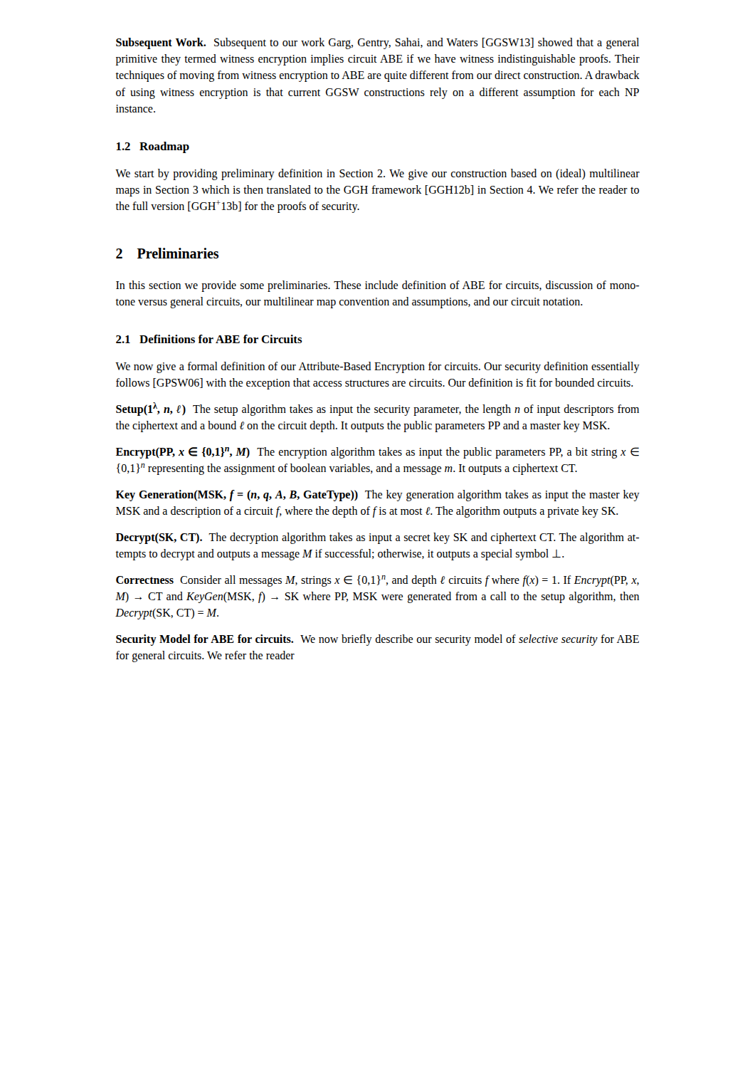Subsequent Work. Subsequent to our work Garg, Gentry, Sahai, and Waters [GGSW13] showed that a general primitive they termed witness encryption implies circuit ABE if we have witness indistinguishable proofs. Their techniques of moving from witness encryption to ABE are quite different from our direct construction. A drawback of using witness encryption is that current GGSW constructions rely on a different assumption for each NP instance.
1.2 Roadmap
We start by providing preliminary definition in Section 2. We give our construction based on (ideal) multilinear maps in Section 3 which is then translated to the GGH framework [GGH12b] in Section 4. We refer the reader to the full version [GGH+13b] for the proofs of security.
2 Preliminaries
In this section we provide some preliminaries. These include definition of ABE for circuits, discussion of monotone versus general circuits, our multilinear map convention and assumptions, and our circuit notation.
2.1 Definitions for ABE for Circuits
We now give a formal definition of our Attribute-Based Encryption for circuits. Our security definition essentially follows [GPSW06] with the exception that access structures are circuits. Our definition is fit for bounded circuits.
Setup(1λ, n, ℓ) The setup algorithm takes as input the security parameter, the length n of input descriptors from the ciphertext and a bound ℓ on the circuit depth. It outputs the public parameters PP and a master key MSK.
Encrypt(PP, x ∈ {0,1}n, M) The encryption algorithm takes as input the public parameters PP, a bit string x ∈ {0,1}n representing the assignment of boolean variables, and a message m. It outputs a ciphertext CT.
Key Generation(MSK, f = (n, q, A, B, GateType)) The key generation algorithm takes as input the master key MSK and a description of a circuit f, where the depth of f is at most ℓ. The algorithm outputs a private key SK.
Decrypt(SK, CT). The decryption algorithm takes as input a secret key SK and ciphertext CT. The algorithm attempts to decrypt and outputs a message M if successful; otherwise, it outputs a special symbol ⊥.
Correctness Consider all messages M, strings x ∈ {0,1}n, and depth ℓ circuits f where f(x) = 1. If Encrypt(PP, x, M) → CT and KeyGen(MSK, f) → SK where PP, MSK were generated from a call to the setup algorithm, then Decrypt(SK, CT) = M.
Security Model for ABE for circuits. We now briefly describe our security model of selective security for ABE for general circuits. We refer the reader